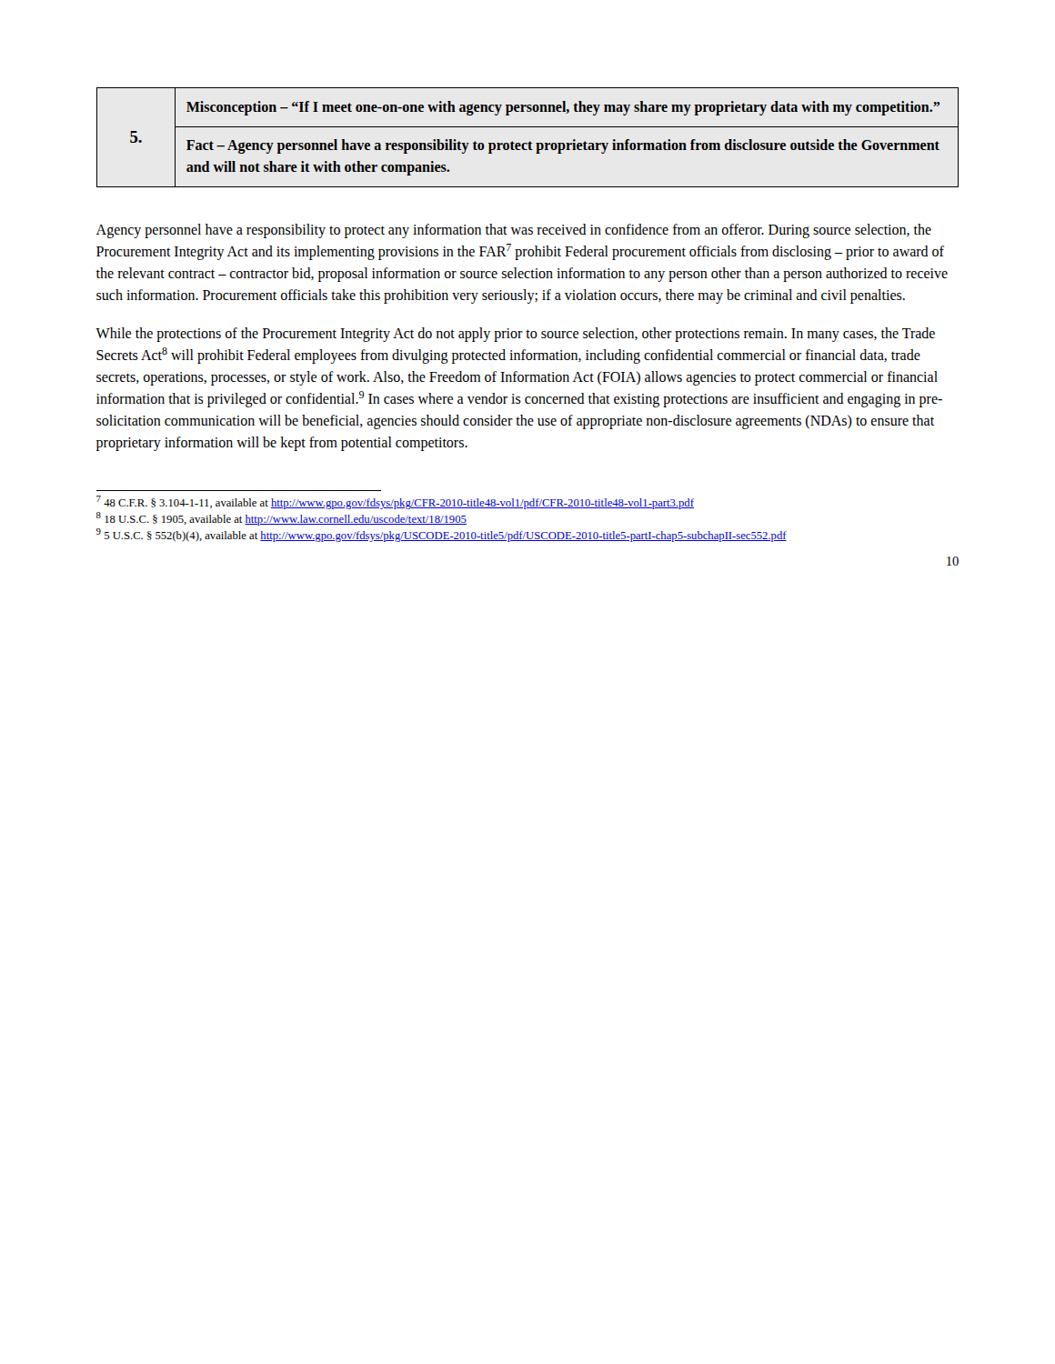| 5. | Misconception – “If I meet one-on-one with agency personnel, they may share my proprietary data with my competition.” |
| Fact – Agency personnel have a responsibility to protect proprietary information from disclosure outside the Government and will not share it with other companies. |
Agency personnel have a responsibility to protect any information that was received in confidence from an offeror. During source selection, the Procurement Integrity Act and its implementing provisions in the FAR7 prohibit Federal procurement officials from disclosing – prior to award of the relevant contract – contractor bid, proposal information or source selection information to any person other than a person authorized to receive such information. Procurement officials take this prohibition very seriously; if a violation occurs, there may be criminal and civil penalties.
While the protections of the Procurement Integrity Act do not apply prior to source selection, other protections remain. In many cases, the Trade Secrets Act8 will prohibit Federal employees from divulging protected information, including confidential commercial or financial data, trade secrets, operations, processes, or style of work. Also, the Freedom of Information Act (FOIA) allows agencies to protect commercial or financial information that is privileged or confidential.9 In cases where a vendor is concerned that existing protections are insufficient and engaging in pre-solicitation communication will be beneficial, agencies should consider the use of appropriate non-disclosure agreements (NDAs) to ensure that proprietary information will be kept from potential competitors.
7 48 C.F.R. § 3.104-1-11, available at http://www.gpo.gov/fdsys/pkg/CFR-2010-title48-vol1/pdf/CFR-2010-title48-vol1-part3.pdf
8 18 U.S.C. § 1905, available at http://www.law.cornell.edu/uscode/text/18/1905
9 5 U.S.C. § 552(b)(4), available at http://www.gpo.gov/fdsys/pkg/USCODE-2010-title5/pdf/USCODE-2010-title5-partI-chap5-subchapII-sec552.pdf
10